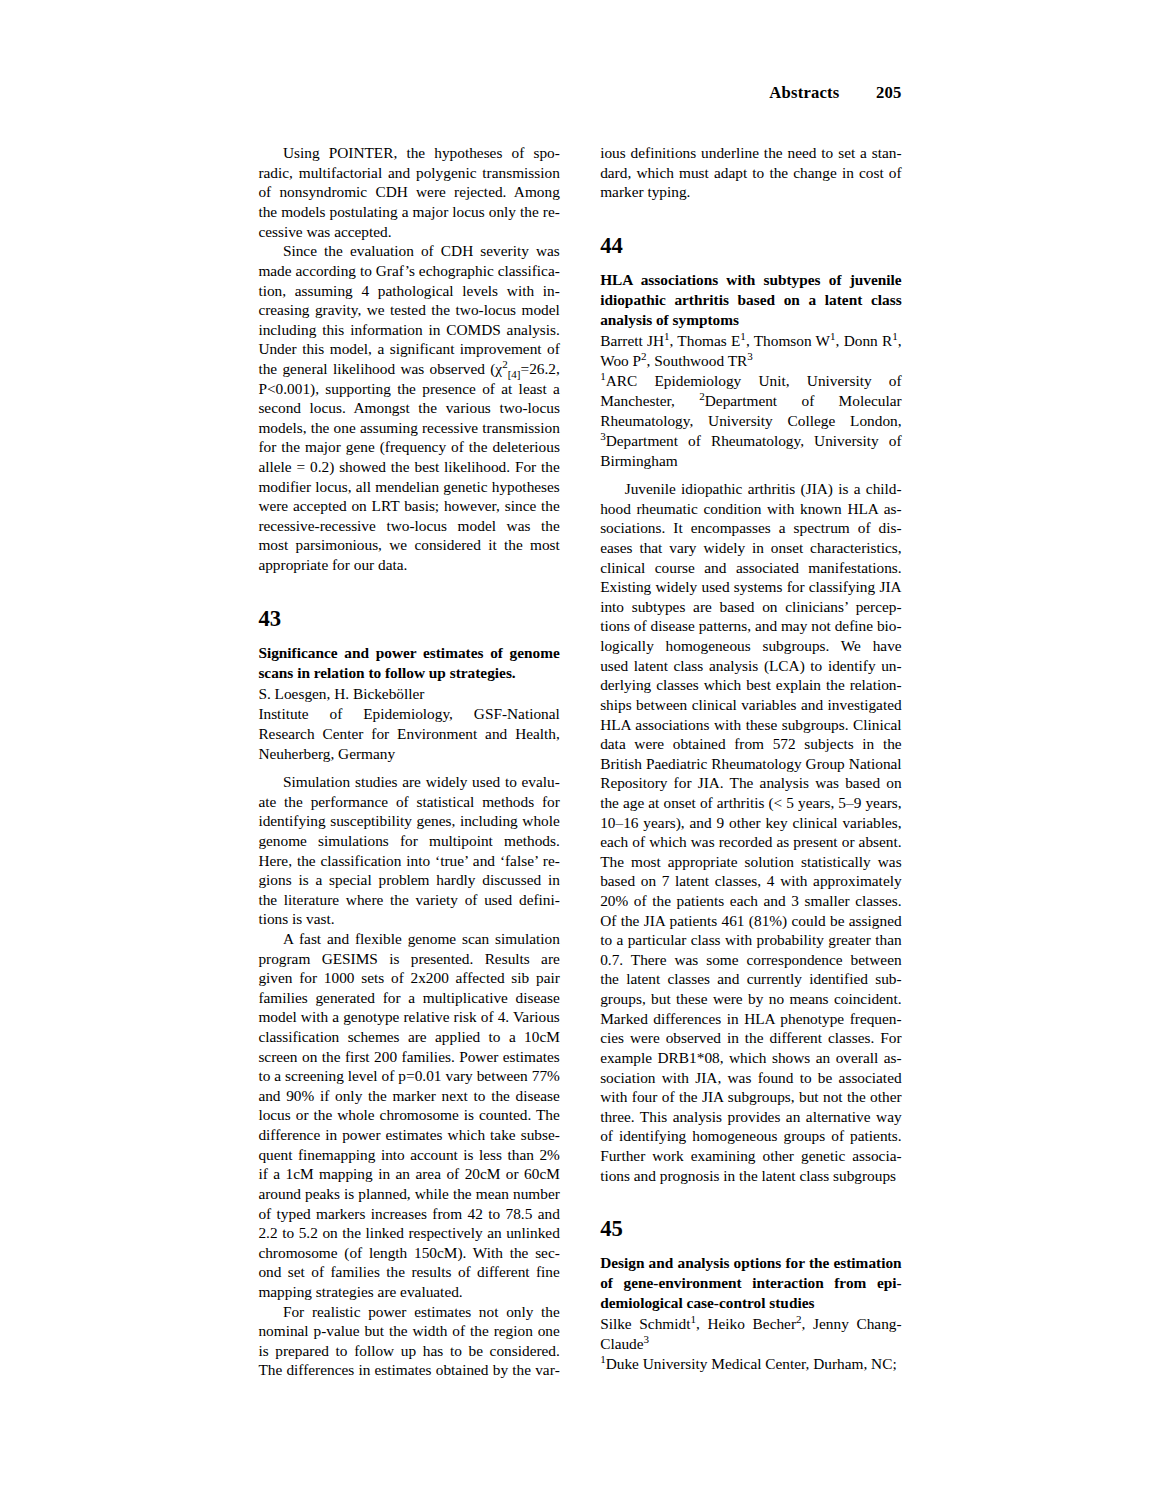Abstracts205
Using POINTER, the hypotheses of sporadic, multifactorial and polygenic transmission of nonsyndromic CDH were rejected. Among the models postulating a major locus only the recessive was accepted.
Since the evaluation of CDH severity was made according to Graf’s echographic classification, assuming 4 pathological levels with increasing gravity, we tested the two-locus model including this information in COMDS analysis. Under this model, a significant improvement of the general likelihood was observed (χ2[4]=26.2, P<0.001), supporting the presence of at least a second locus. Amongst the various two-locus models, the one assuming recessive transmission for the major gene (frequency of the deleterious allele = 0.2) showed the best likelihood. For the modifier locus, all mendelian genetic hypotheses were accepted on LRT basis; however, since the recessive-recessive two-locus model was the most parsimonious, we considered it the most appropriate for our data.
43
Significance and power estimates of genome scans in relation to follow up strategies.
S. Loesgen, H. Bickeböller
Institute of Epidemiology, GSF-National Research Center for Environment and Health, Neuherberg, Germany
Simulation studies are widely used to evaluate the performance of statistical methods for identifying susceptibility genes, including whole genome simulations for multipoint methods. Here, the classification into ‘true’ and ‘false’ regions is a special problem hardly discussed in the literature where the variety of used definitions is vast.
A fast and flexible genome scan simulation program GESIMS is presented. Results are given for 1000 sets of 2x200 affected sib pair families generated for a multiplicative disease model with a genotype relative risk of 4. Various classification schemes are applied to a 10cM screen on the first 200 families. Power estimates to a screening level of p=0.01 vary between 77% and 90% if only the marker next to the disease locus or the whole chromosome is counted. The difference in power estimates which take subsequent finemapping into account is less than 2% if a 1cM mapping in an area of 20cM or 60cM around peaks is planned, while the mean number of typed markers increases from 42 to 78.5 and 2.2 to 5.2 on the linked respectively an unlinked chromosome (of length 150cM). With the second set of families the results of different fine mapping strategies are evaluated.
For realistic power estimates not only the nominal p-value but the width of the region one is prepared to follow up has to be considered. The differences in estimates obtained by the various definitions underline the need to set a standard, which must adapt to the change in cost of marker typing.
44
HLA associations with subtypes of juvenile idiopathic arthritis based on a latent class analysis of symptoms
Barrett JH1, Thomas E1, Thomson W1, Donn R1, Woo P2, Southwood TR3
1ARC Epidemiology Unit, University of Manchester, 2Department of Molecular Rheumatology, University College London, 3Department of Rheumatology, University of Birmingham
Juvenile idiopathic arthritis (JIA) is a childhood rheumatic condition with known HLA associations. It encompasses a spectrum of diseases that vary widely in onset characteristics, clinical course and associated manifestations. Existing widely used systems for classifying JIA into subtypes are based on clinicians’ perceptions of disease patterns, and may not define biologically homogeneous subgroups. We have used latent class analysis (LCA) to identify underlying classes which best explain the relationships between clinical variables and investigated HLA associations with these subgroups. Clinical data were obtained from 572 subjects in the British Paediatric Rheumatology Group National Repository for JIA. The analysis was based on the age at onset of arthritis (< 5 years, 5–9 years, 10–16 years), and 9 other key clinical variables, each of which was recorded as present or absent. The most appropriate solution statistically was based on 7 latent classes, 4 with approximately 20% of the patients each and 3 smaller classes. Of the JIA patients 461 (81%) could be assigned to a particular class with probability greater than 0.7. There was some correspondence between the latent classes and currently identified subgroups, but these were by no means coincident. Marked differences in HLA phenotype frequencies were observed in the different classes. For example DRB1*08, which shows an overall association with JIA, was found to be associated with four of the JIA subgroups, but not the other three. This analysis provides an alternative way of identifying homogeneous groups of patients. Further work examining other genetic associations and prognosis in the latent class subgroups
45
Design and analysis options for the estimation of gene-environment interaction from epidemiological case-control studies
Silke Schmidt1, Heiko Becher2, Jenny Chang-Claude3
1Duke University Medical Center, Durham, NC;